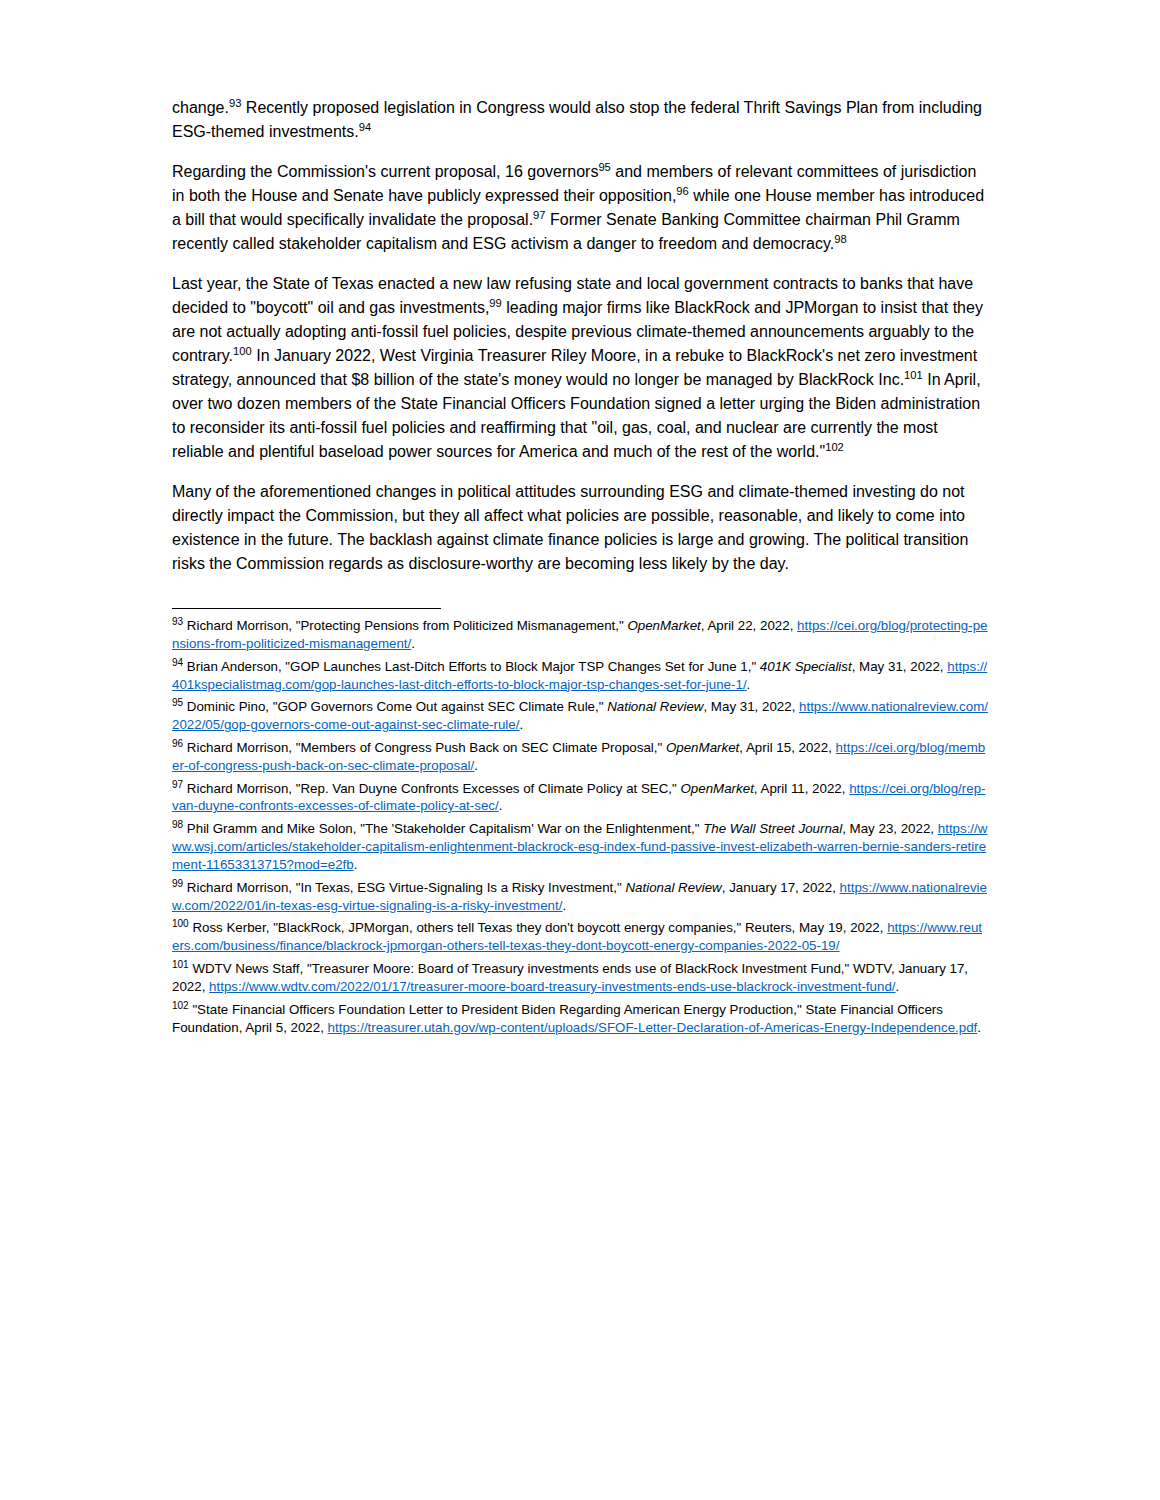change.93 Recently proposed legislation in Congress would also stop the federal Thrift Savings Plan from including ESG-themed investments.94
Regarding the Commission's current proposal, 16 governors95 and members of relevant committees of jurisdiction in both the House and Senate have publicly expressed their opposition,96 while one House member has introduced a bill that would specifically invalidate the proposal.97 Former Senate Banking Committee chairman Phil Gramm recently called stakeholder capitalism and ESG activism a danger to freedom and democracy.98
Last year, the State of Texas enacted a new law refusing state and local government contracts to banks that have decided to "boycott" oil and gas investments,99 leading major firms like BlackRock and JPMorgan to insist that they are not actually adopting anti-fossil fuel policies, despite previous climate-themed announcements arguably to the contrary.100 In January 2022, West Virginia Treasurer Riley Moore, in a rebuke to BlackRock's net zero investment strategy, announced that $8 billion of the state's money would no longer be managed by BlackRock Inc.101 In April, over two dozen members of the State Financial Officers Foundation signed a letter urging the Biden administration to reconsider its anti-fossil fuel policies and reaffirming that "oil, gas, coal, and nuclear are currently the most reliable and plentiful baseload power sources for America and much of the rest of the world."102
Many of the aforementioned changes in political attitudes surrounding ESG and climate-themed investing do not directly impact the Commission, but they all affect what policies are possible, reasonable, and likely to come into existence in the future. The backlash against climate finance policies is large and growing. The political transition risks the Commission regards as disclosure-worthy are becoming less likely by the day.
93 Richard Morrison, "Protecting Pensions from Politicized Mismanagement," OpenMarket, April 22, 2022, https://cei.org/blog/protecting-pensions-from-politicized-mismanagement/.
94 Brian Anderson, "GOP Launches Last-Ditch Efforts to Block Major TSP Changes Set for June 1," 401K Specialist, May 31, 2022, https://401kspecialistmag.com/gop-launches-last-ditch-efforts-to-block-major-tsp-changes-set-for-june-1/.
95 Dominic Pino, "GOP Governors Come Out against SEC Climate Rule," National Review, May 31, 2022, https://www.nationalreview.com/2022/05/gop-governors-come-out-against-sec-climate-rule/.
96 Richard Morrison, "Members of Congress Push Back on SEC Climate Proposal," OpenMarket, April 15, 2022, https://cei.org/blog/member-of-congress-push-back-on-sec-climate-proposal/.
97 Richard Morrison, "Rep. Van Duyne Confronts Excesses of Climate Policy at SEC," OpenMarket, April 11, 2022, https://cei.org/blog/rep-van-duyne-confronts-excesses-of-climate-policy-at-sec/.
98 Phil Gramm and Mike Solon, "The 'Stakeholder Capitalism' War on the Enlightenment," The Wall Street Journal, May 23, 2022, https://www.wsj.com/articles/stakeholder-capitalism-enlightenment-blackrock-esg-index-fund-passive-invest-elizabeth-warren-bernie-sanders-retirement-11653313715?mod=e2fb.
99 Richard Morrison, "In Texas, ESG Virtue-Signaling Is a Risky Investment," National Review, January 17, 2022, https://www.nationalreview.com/2022/01/in-texas-esg-virtue-signaling-is-a-risky-investment/.
100 Ross Kerber, "BlackRock, JPMorgan, others tell Texas they don't boycott energy companies," Reuters, May 19, 2022, https://www.reuters.com/business/finance/blackrock-jpmorgan-others-tell-texas-they-dont-boycott-energy-companies-2022-05-19/
101 WDTV News Staff, "Treasurer Moore: Board of Treasury investments ends use of BlackRock Investment Fund," WDTV, January 17, 2022, https://www.wdtv.com/2022/01/17/treasurer-moore-board-treasury-investments-ends-use-blackrock-investment-fund/.
102 "State Financial Officers Foundation Letter to President Biden Regarding American Energy Production," State Financial Officers Foundation, April 5, 2022, https://treasurer.utah.gov/wp-content/uploads/SFOF-Letter-Declaration-of-Americas-Energy-Independence.pdf.